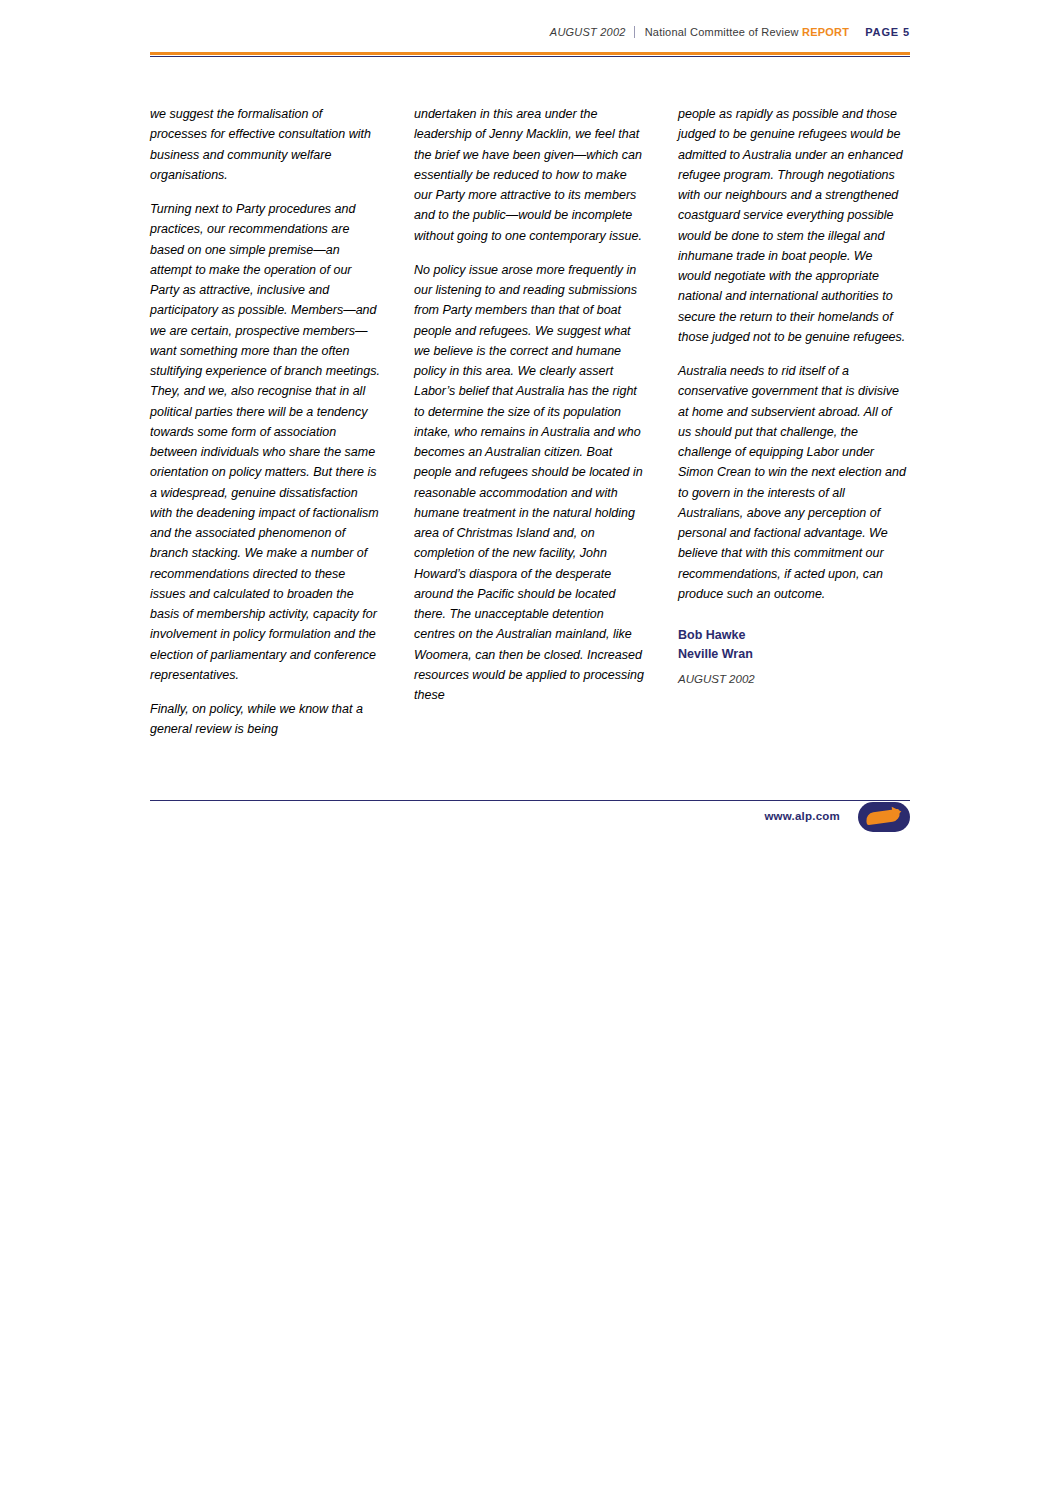AUGUST 2002 National Committee of Review REPORT PAGE 5
we suggest the formalisation of processes for effective consultation with business and community welfare organisations.
Turning next to Party procedures and practices, our recommendations are based on one simple premise—an attempt to make the operation of our Party as attractive, inclusive and participatory as possible. Members—and we are certain, prospective members—want something more than the often stultifying experience of branch meetings. They, and we, also recognise that in all political parties there will be a tendency towards some form of association between individuals who share the same orientation on policy matters. But there is a widespread, genuine dissatisfaction with the deadening impact of factionalism and the associated phenomenon of branch stacking. We make a number of recommendations directed to these issues and calculated to broaden the basis of membership activity, capacity for involvement in policy formulation and the election of parliamentary and conference representatives.
Finally, on policy, while we know that a general review is being
undertaken in this area under the leadership of Jenny Macklin, we feel that the brief we have been given—which can essentially be reduced to how to make our Party more attractive to its members and to the public—would be incomplete without going to one contemporary issue.
No policy issue arose more frequently in our listening to and reading submissions from Party members than that of boat people and refugees. We suggest what we believe is the correct and humane policy in this area. We clearly assert Labor’s belief that Australia has the right to determine the size of its population intake, who remains in Australia and who becomes an Australian citizen. Boat people and refugees should be located in reasonable accommodation and with humane treatment in the natural holding area of Christmas Island and, on completion of the new facility, John Howard’s diaspora of the desperate around the Pacific should be located there. The unacceptable detention centres on the Australian mainland, like Woomera, can then be closed. Increased resources would be applied to processing these
people as rapidly as possible and those judged to be genuine refugees would be admitted to Australia under an enhanced refugee program. Through negotiations with our neighbours and a strengthened coastguard service everything possible would be done to stem the illegal and inhumane trade in boat people. We would negotiate with the appropriate national and international authorities to secure the return to their homelands of those judged not to be genuine refugees.
Australia needs to rid itself of a conservative government that is divisive at home and subservient abroad. All of us should put that challenge, the challenge of equipping Labor under Simon Crean to win the next election and to govern in the interests of all Australians, above any perception of personal and factional advantage. We believe that with this commitment our recommendations, if acted upon, can produce such an outcome.
Bob Hawke
Neville Wran
AUGUST 2002
www.alp.com